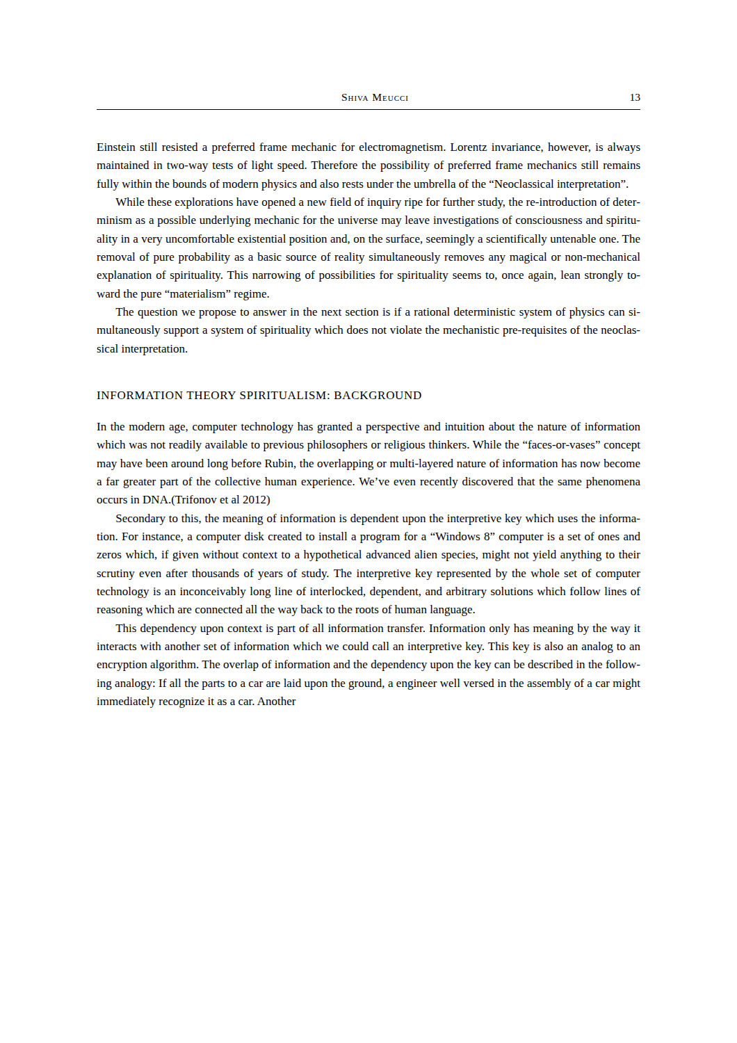Shiva Meucci 13
Einstein still resisted a preferred frame mechanic for electromagnetism. Lorentz invariance, however, is always maintained in two-way tests of light speed. Therefore the possibility of preferred frame mechanics still remains fully within the bounds of modern physics and also rests under the umbrella of the “Neoclassical interpretation”.
While these explorations have opened a new field of inquiry ripe for further study, the re-introduction of determinism as a possible underlying mechanic for the universe may leave investigations of consciousness and spirituality in a very uncomfortable existential position and, on the surface, seemingly a scientifically untenable one. The removal of pure probability as a basic source of reality simultaneously removes any magical or non-mechanical explanation of spirituality. This narrowing of possibilities for spirituality seems to, once again, lean strongly toward the pure “materialism” regime.
The question we propose to answer in the next section is if a rational deterministic system of physics can simultaneously support a system of spirituality which does not violate the mechanistic pre-requisites of the neoclassical interpretation.
Information Theory Spiritualism: Background
In the modern age, computer technology has granted a perspective and intuition about the nature of information which was not readily available to previous philosophers or religious thinkers. While the “faces-or-vases” concept may have been around long before Rubin, the overlapping or multi-layered nature of information has now become a far greater part of the collective human experience. We’ve even recently discovered that the same phenomena occurs in DNA.(Trifonov et al 2012)
Secondary to this, the meaning of information is dependent upon the interpretive key which uses the information. For instance, a computer disk created to install a program for a “Windows 8” computer is a set of ones and zeros which, if given without context to a hypothetical advanced alien species, might not yield anything to their scrutiny even after thousands of years of study. The interpretive key represented by the whole set of computer technology is an inconceivably long line of interlocked, dependent, and arbitrary solutions which follow lines of reasoning which are connected all the way back to the roots of human language.
This dependency upon context is part of all information transfer. Information only has meaning by the way it interacts with another set of information which we could call an interpretive key. This key is also an analog to an encryption algorithm. The overlap of information and the dependency upon the key can be described in the following analogy: If all the parts to a car are laid upon the ground, a engineer well versed in the assembly of a car might immediately recognize it as a car. Another